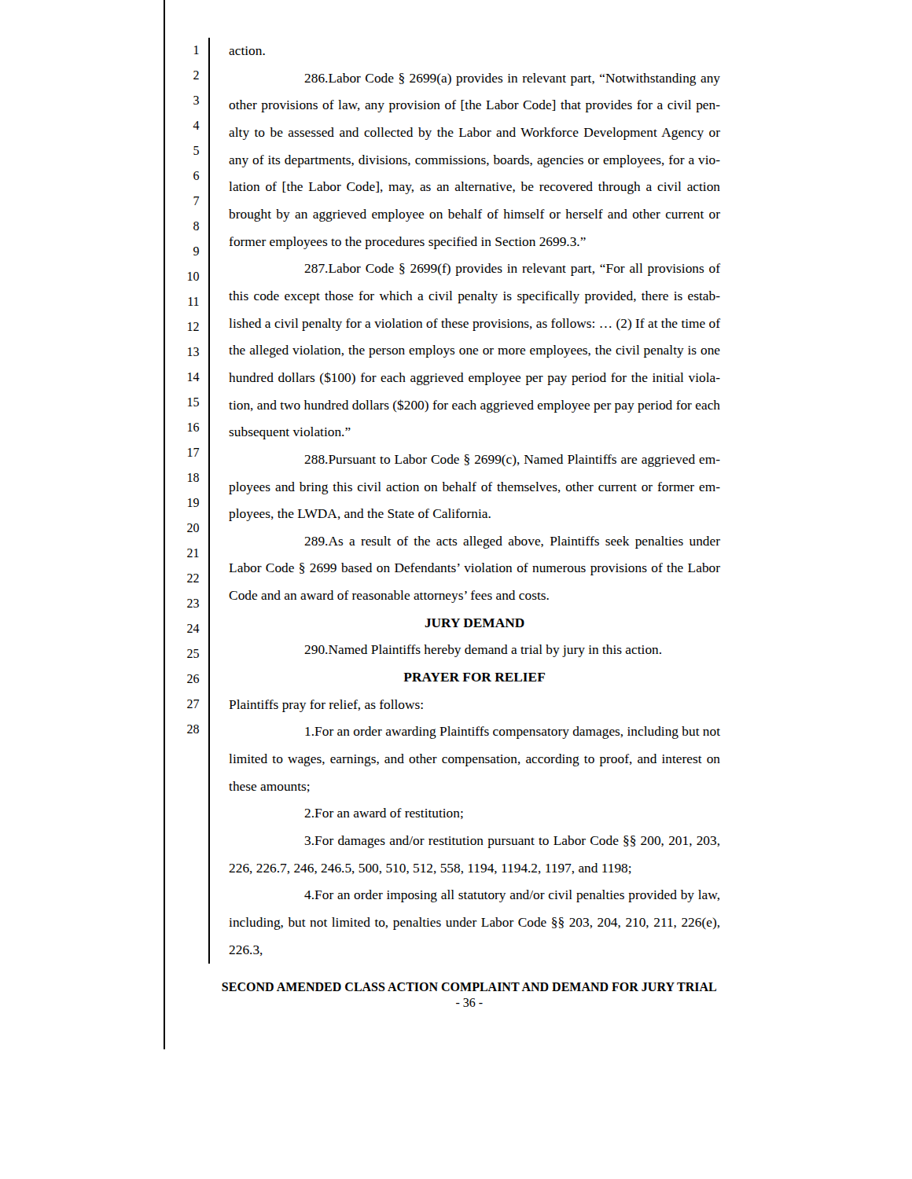1
2
3
4
5
6
7
8
9
10
11
12
13
14
15
16
17
18
19
20
21
22
23
24
25
26
27
28
action.
286. Labor Code § 2699(a) provides in relevant part, “Notwithstanding any other provisions of law, any provision of [the Labor Code] that provides for a civil penalty to be assessed and collected by the Labor and Workforce Development Agency or any of its departments, divisions, commissions, boards, agencies or employees, for a violation of [the Labor Code], may, as an alternative, be recovered through a civil action brought by an aggrieved employee on behalf of himself or herself and other current or former employees to the procedures specified in Section 2699.3.”
287. Labor Code § 2699(f) provides in relevant part, “For all provisions of this code except those for which a civil penalty is specifically provided, there is established a civil penalty for a violation of these provisions, as follows: … (2) If at the time of the alleged violation, the person employs one or more employees, the civil penalty is one hundred dollars ($100) for each aggrieved employee per pay period for the initial violation, and two hundred dollars ($200) for each aggrieved employee per pay period for each subsequent violation.”
288. Pursuant to Labor Code § 2699(c), Named Plaintiffs are aggrieved employees and bring this civil action on behalf of themselves, other current or former employees, the LWDA, and the State of California.
289. As a result of the acts alleged above, Plaintiffs seek penalties under Labor Code § 2699 based on Defendants’ violation of numerous provisions of the Labor Code and an award of reasonable attorneys’ fees and costs.
Jury Demand
290. Named Plaintiffs hereby demand a trial by jury in this action.
Prayer for Relief
Plaintiffs pray for relief, as follows:
1. For an order awarding Plaintiffs compensatory damages, including but not limited to wages, earnings, and other compensation, according to proof, and interest on these amounts;
2. For an award of restitution;
3. For damages and/or restitution pursuant to Labor Code §§ 200, 201, 203, 226, 226.7, 246, 246.5, 500, 510, 512, 558, 1194, 1194.2, 1197, and 1198;
4. For an order imposing all statutory and/or civil penalties provided by law, including, but not limited to, penalties under Labor Code §§ 203, 204, 210, 211, 226(e), 226.3,
Second Amended Class Action Complaint and Demand for Jury Trial
- 36 -